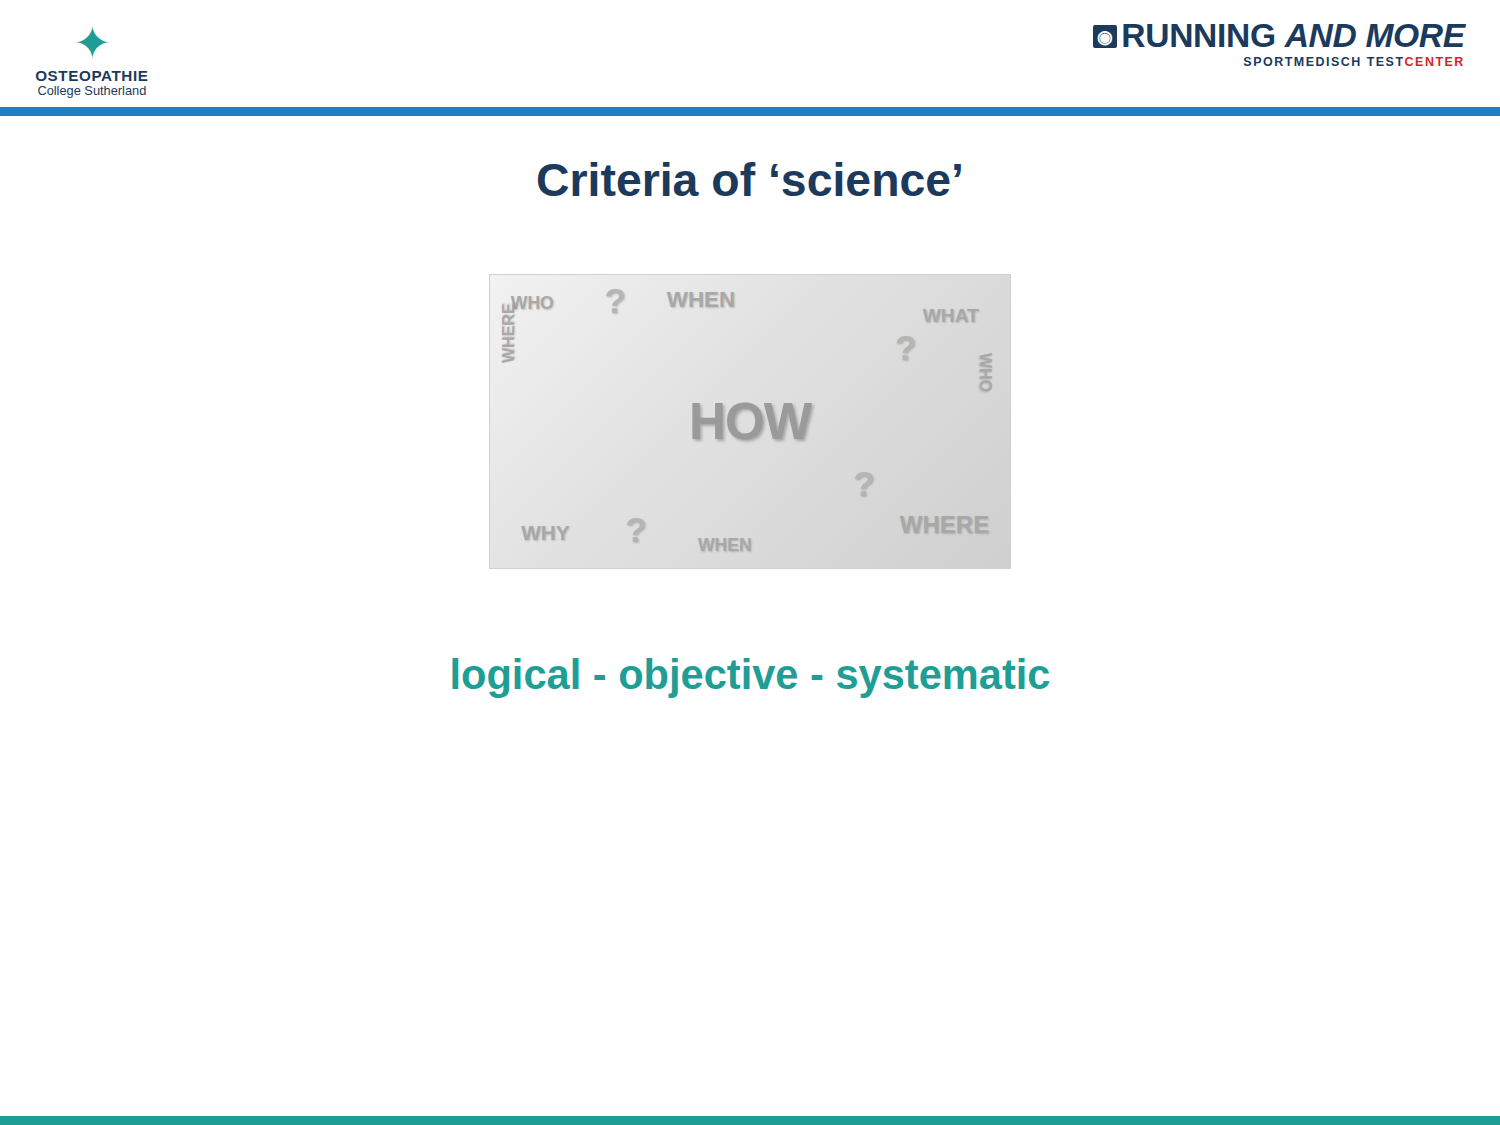✦ Osteopathie College Sutherland
◉RUNNING AND MORE
SPORTMEDISCH TEST CENTER
Criteria of ‘science’
WHO WHEN WHAT WHERE WHY WHEN WHERE WHO ? ? ? ? HOW
logical - objective - systematic